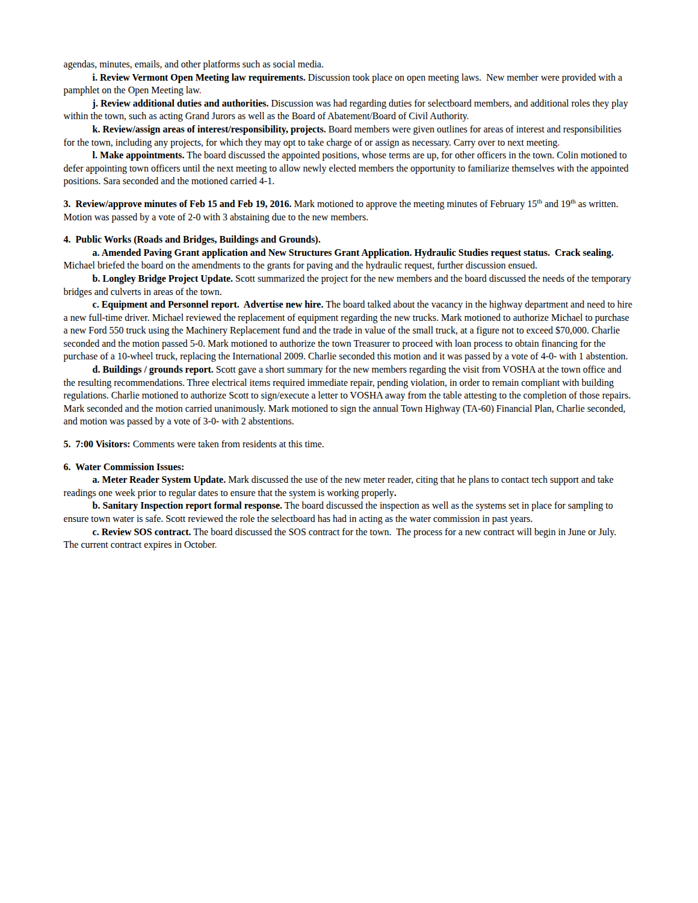agendas, minutes, emails, and other platforms such as social media.
i. Review Vermont Open Meeting law requirements. Discussion took place on open meeting laws. New member were provided with a pamphlet on the Open Meeting law.
j. Review additional duties and authorities. Discussion was had regarding duties for selectboard members, and additional roles they play within the town, such as acting Grand Jurors as well as the Board of Abatement/Board of Civil Authority.
k. Review/assign areas of interest/responsibility, projects. Board members were given outlines for areas of interest and responsibilities for the town, including any projects, for which they may opt to take charge of or assign as necessary. Carry over to next meeting.
l. Make appointments. The board discussed the appointed positions, whose terms are up, for other officers in the town. Colin motioned to defer appointing town officers until the next meeting to allow newly elected members the opportunity to familiarize themselves with the appointed positions. Sara seconded and the motioned carried 4-1.
3. Review/approve minutes of Feb 15 and Feb 19, 2016. Mark motioned to approve the meeting minutes of February 15th and 19th as written. Motion was passed by a vote of 2-0 with 3 abstaining due to the new members.
4. Public Works (Roads and Bridges, Buildings and Grounds).
a. Amended Paving Grant application and New Structures Grant Application. Hydraulic Studies request status. Crack sealing. Michael briefed the board on the amendments to the grants for paving and the hydraulic request, further discussion ensued.
b. Longley Bridge Project Update. Scott summarized the project for the new members and the board discussed the needs of the temporary bridges and culverts in areas of the town.
c. Equipment and Personnel report. Advertise new hire. The board talked about the vacancy in the highway department and need to hire a new full-time driver. Michael reviewed the replacement of equipment regarding the new trucks. Mark motioned to authorize Michael to purchase a new Ford 550 truck using the Machinery Replacement fund and the trade in value of the small truck, at a figure not to exceed $70,000. Charlie seconded and the motion passed 5-0. Mark motioned to authorize the town Treasurer to proceed with loan process to obtain financing for the purchase of a 10-wheel truck, replacing the International 2009. Charlie seconded this motion and it was passed by a vote of 4-0- with 1 abstention.
d. Buildings / grounds report. Scott gave a short summary for the new members regarding the visit from VOSHA at the town office and the resulting recommendations. Three electrical items required immediate repair, pending violation, in order to remain compliant with building regulations. Charlie motioned to authorize Scott to sign/execute a letter to VOSHA away from the table attesting to the completion of those repairs. Mark seconded and the motion carried unanimously. Mark motioned to sign the annual Town Highway (TA-60) Financial Plan, Charlie seconded, and motion was passed by a vote of 3-0- with 2 abstentions.
5. 7:00 Visitors: Comments were taken from residents at this time.
6. Water Commission Issues:
a. Meter Reader System Update. Mark discussed the use of the new meter reader, citing that he plans to contact tech support and take readings one week prior to regular dates to ensure that the system is working properly.
b. Sanitary Inspection report formal response. The board discussed the inspection as well as the systems set in place for sampling to ensure town water is safe. Scott reviewed the role the selectboard has had in acting as the water commission in past years.
c. Review SOS contract. The board discussed the SOS contract for the town. The process for a new contract will begin in June or July. The current contract expires in October.